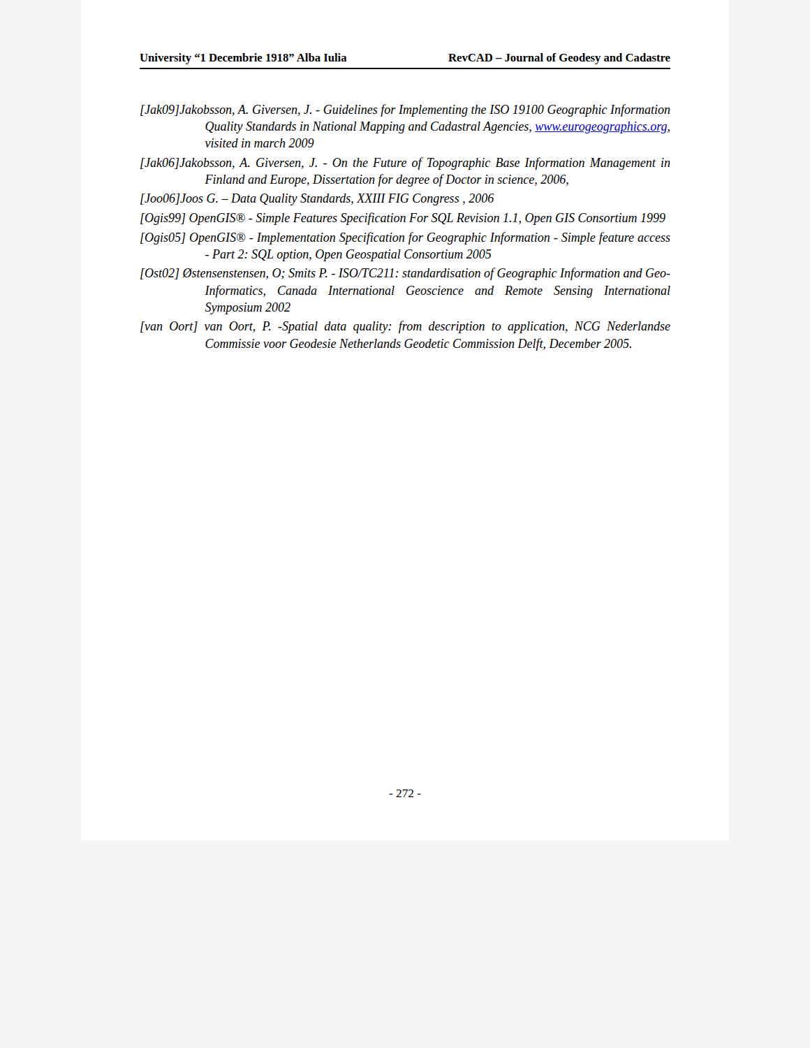University “1 Decembrie 1918” Alba Iulia RevCAD – Journal of Geodesy and Cadastre
[Jak09] Jakobsson, A. Giversen, J. - Guidelines for Implementing the ISO 19100 Geographic Information Quality Standards in National Mapping and Cadastral Agencies, www.eurogeographics.org, visited in march 2009
[Jak06] Jakobsson, A. Giversen, J. - On the Future of Topographic Base Information Management in Finland and Europe, Dissertation for degree of Doctor in science, 2006,
[Joo06] Joos G. – Data Quality Standards, XXIII FIG Congress , 2006
[Ogis99] OpenGIS® - Simple Features Specification For SQL Revision 1.1, Open GIS Consortium 1999
[Ogis05] OpenGIS® - Implementation Specification for Geographic Information - Simple feature access - Part 2: SQL option, Open Geospatial Consortium 2005
[Ost02] Østensenstensen, O; Smits P. - ISO/TC211: standardisation of Geographic Information and Geo-Informatics, Canada International Geoscience and Remote Sensing International Symposium 2002
[van Oort] van Oort, P. -Spatial data quality: from description to application, NCG Nederlandse Commissie voor Geodesie Netherlands Geodetic Commission Delft, December 2005.
- 272 -